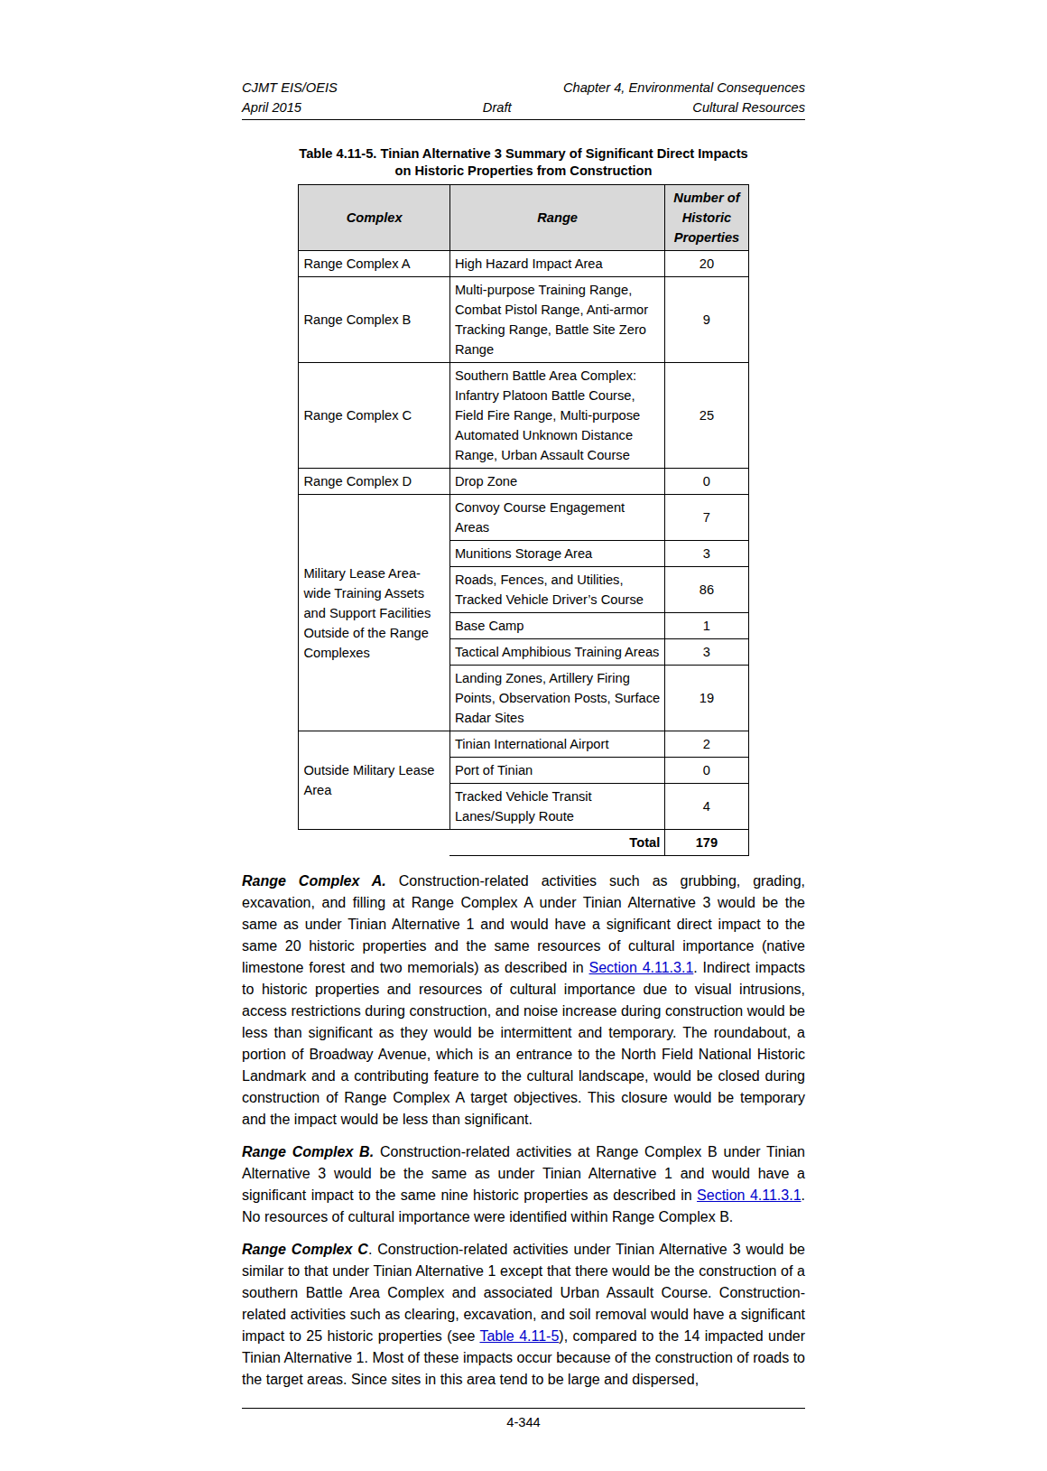CJMT EIS/OEIS
Chapter 4, Environmental Consequences
April 2015
Draft
Cultural Resources
Table 4.11-5. Tinian Alternative 3 Summary of Significant Direct Impacts on Historic Properties from Construction
| Complex | Range | Number of Historic Properties |
| --- | --- | --- |
| Range Complex A | High Hazard Impact Area | 20 |
| Range Complex B | Multi-purpose Training Range, Combat Pistol Range, Anti-armor Tracking Range, Battle Site Zero Range | 9 |
| Range Complex C | Southern Battle Area Complex: Infantry Platoon Battle Course, Field Fire Range, Multi-purpose Automated Unknown Distance Range, Urban Assault Course | 25 |
| Range Complex D | Drop Zone | 0 |
| Military Lease Area-wide Training Assets and Support Facilities Outside of the Range Complexes | Convoy Course Engagement Areas | 7 |
| Munitions Storage Area | 3 |
| Roads, Fences, and Utilities, Tracked Vehicle Driver’s Course | 86 |
| Base Camp | 1 |
| Tactical Amphibious Training Areas | 3 |
| Landing Zones, Artillery Firing Points, Observation Posts, Surface Radar Sites | 19 |
| Outside Military Lease Area | Tinian International Airport | 2 |
| Port of Tinian | 0 |
| Tracked Vehicle Transit Lanes/Supply Route | 4 |
| | Total | 179 |
Range Complex A. Construction-related activities such as grubbing, grading, excavation, and filling at Range Complex A under Tinian Alternative 3 would be the same as under Tinian Alternative 1 and would have a significant direct impact to the same 20 historic properties and the same resources of cultural importance (native limestone forest and two memorials) as described in Section 4.11.3.1. Indirect impacts to historic properties and resources of cultural importance due to visual intrusions, access restrictions during construction, and noise increase during construction would be less than significant as they would be intermittent and temporary. The roundabout, a portion of Broadway Avenue, which is an entrance to the North Field National Historic Landmark and a contributing feature to the cultural landscape, would be closed during construction of Range Complex A target objectives. This closure would be temporary and the impact would be less than significant.
Range Complex B. Construction-related activities at Range Complex B under Tinian Alternative 3 would be the same as under Tinian Alternative 1 and would have a significant impact to the same nine historic properties as described in Section 4.11.3.1. No resources of cultural importance were identified within Range Complex B.
Range Complex C. Construction-related activities under Tinian Alternative 3 would be similar to that under Tinian Alternative 1 except that there would be the construction of a southern Battle Area Complex and associated Urban Assault Course. Construction-related activities such as clearing, excavation, and soil removal would have a significant impact to 25 historic properties (see Table 4.11-5), compared to the 14 impacted under Tinian Alternative 1. Most of these impacts occur because of the construction of roads to the target areas. Since sites in this area tend to be large and dispersed,
4-344